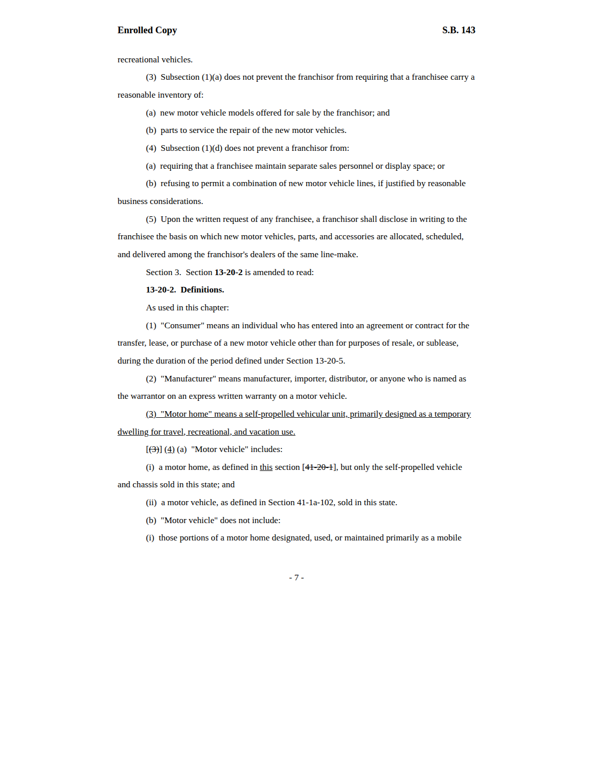Enrolled Copy S.B. 143
recreational vehicles.
(3) Subsection (1)(a) does not prevent the franchisor from requiring that a franchisee carry a reasonable inventory of:
(a) new motor vehicle models offered for sale by the franchisor; and
(b) parts to service the repair of the new motor vehicles.
(4) Subsection (1)(d) does not prevent a franchisor from:
(a) requiring that a franchisee maintain separate sales personnel or display space; or
(b) refusing to permit a combination of new motor vehicle lines, if justified by reasonable business considerations.
(5) Upon the written request of any franchisee, a franchisor shall disclose in writing to the franchisee the basis on which new motor vehicles, parts, and accessories are allocated, scheduled, and delivered among the franchisor's dealers of the same line-make.
Section 3. Section 13-20-2 is amended to read:
13-20-2. Definitions.
As used in this chapter:
(1) "Consumer" means an individual who has entered into an agreement or contract for the transfer, lease, or purchase of a new motor vehicle other than for purposes of resale, or sublease, during the duration of the period defined under Section 13-20-5.
(2) "Manufacturer" means manufacturer, importer, distributor, or anyone who is named as the warrantor on an express written warranty on a motor vehicle.
(3) "Motor home" means a self-propelled vehicular unit, primarily designed as a temporary dwelling for travel, recreational, and vacation use.
[(3)] (4) (a) "Motor vehicle" includes:
(i) a motor home, as defined in this section [41-20-1], but only the self-propelled vehicle and chassis sold in this state; and
(ii) a motor vehicle, as defined in Section 41-1a-102, sold in this state.
(b) "Motor vehicle" does not include:
(i) those portions of a motor home designated, used, or maintained primarily as a mobile
- 7 -